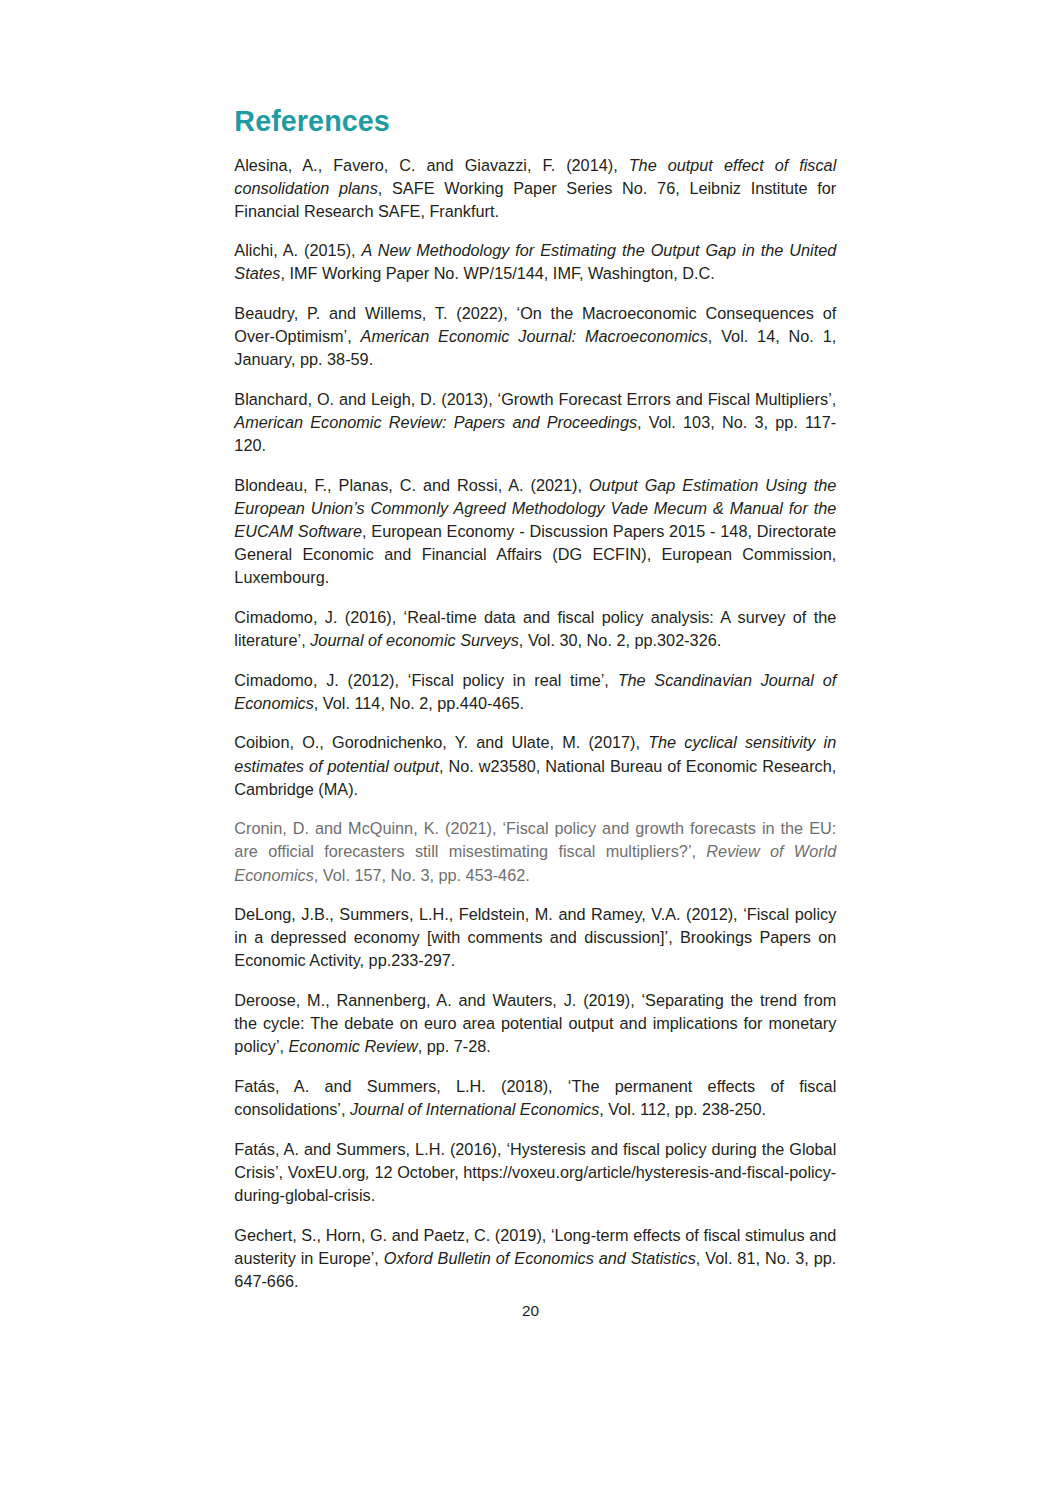References
Alesina, A., Favero, C. and Giavazzi, F. (2014), The output effect of fiscal consolidation plans, SAFE Working Paper Series No. 76, Leibniz Institute for Financial Research SAFE, Frankfurt.
Alichi, A. (2015), A New Methodology for Estimating the Output Gap in the United States, IMF Working Paper No. WP/15/144, IMF, Washington, D.C.
Beaudry, P. and Willems, T. (2022), ‘On the Macroeconomic Consequences of Over-Optimism’, American Economic Journal: Macroeconomics, Vol. 14, No. 1, January, pp. 38-59.
Blanchard, O. and Leigh, D. (2013), ‘Growth Forecast Errors and Fiscal Multipliers’, American Economic Review: Papers and Proceedings, Vol. 103, No. 3, pp. 117-120.
Blondeau, F., Planas, C. and Rossi, A. (2021), Output Gap Estimation Using the European Union’s Commonly Agreed Methodology Vade Mecum & Manual for the EUCAM Software, European Economy - Discussion Papers 2015 - 148, Directorate General Economic and Financial Affairs (DG ECFIN), European Commission, Luxembourg.
Cimadomo, J. (2016), ‘Real-time data and fiscal policy analysis: A survey of the literature’, Journal of economic Surveys, Vol. 30, No. 2, pp.302-326.
Cimadomo, J. (2012), ‘Fiscal policy in real time’, The Scandinavian Journal of Economics, Vol. 114, No. 2, pp.440-465.
Coibion, O., Gorodnichenko, Y. and Ulate, M. (2017), The cyclical sensitivity in estimates of potential output, No. w23580, National Bureau of Economic Research, Cambridge (MA).
Cronin, D. and McQuinn, K. (2021), ‘Fiscal policy and growth forecasts in the EU: are official forecasters still misestimating fiscal multipliers?’, Review of World Economics, Vol. 157, No. 3, pp. 453-462.
DeLong, J.B., Summers, L.H., Feldstein, M. and Ramey, V.A. (2012), ‘Fiscal policy in a depressed economy [with comments and discussion]’, Brookings Papers on Economic Activity, pp.233-297.
Deroose, M., Rannenberg, A. and Wauters, J. (2019), ‘Separating the trend from the cycle: The debate on euro area potential output and implications for monetary policy’, Economic Review, pp. 7-28.
Fatás, A. and Summers, L.H. (2018), ‘The permanent effects of fiscal consolidations’, Journal of International Economics, Vol. 112, pp. 238-250.
Fatás, A. and Summers, L.H. (2016), ‘Hysteresis and fiscal policy during the Global Crisis’, VoxEU.org, 12 October, https://voxeu.org/article/hysteresis-and-fiscal-policy-during-global-crisis.
Gechert, S., Horn, G. and Paetz, C. (2019), ‘Long-term effects of fiscal stimulus and austerity in Europe’, Oxford Bulletin of Economics and Statistics, Vol. 81, No. 3, pp. 647-666.
20